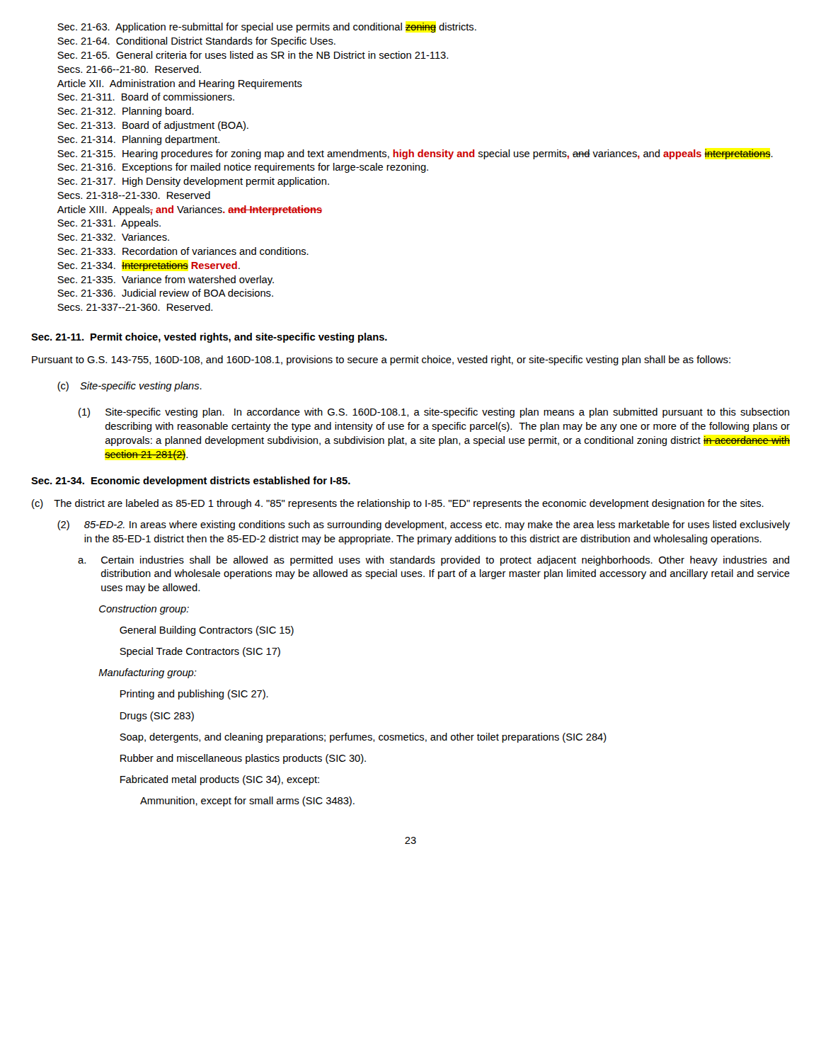Sec. 21-63. Application re-submittal for special use permits and conditional zoning districts.
Sec. 21-64. Conditional District Standards for Specific Uses.
Sec. 21-65. General criteria for uses listed as SR in the NB District in section 21-113.
Secs. 21-66--21-80. Reserved.
Article XII. Administration and Hearing Requirements
Sec. 21-311. Board of commissioners.
Sec. 21-312. Planning board.
Sec. 21-313. Board of adjustment (BOA).
Sec. 21-314. Planning department.
Sec. 21-315. Hearing procedures for zoning map and text amendments, high density and special use permits, and variances, and appeals interpretations.
Sec. 21-316. Exceptions for mailed notice requirements for large-scale rezoning.
Sec. 21-317. High Density development permit application.
Secs. 21-318--21-330. Reserved
Article XIII. Appeals, and Variances. and Interpretations
Sec. 21-331. Appeals.
Sec. 21-332. Variances.
Sec. 21-333. Recordation of variances and conditions.
Sec. 21-334. Interpretations Reserved.
Sec. 21-335. Variance from watershed overlay.
Sec. 21-336. Judicial review of BOA decisions.
Secs. 21-337--21-360. Reserved.
Sec. 21-11. Permit choice, vested rights, and site-specific vesting plans.
Pursuant to G.S. 143-755, 160D-108, and 160D-108.1, provisions to secure a permit choice, vested right, or site-specific vesting plan shall be as follows:
(c)
Site-specific vesting plans.
(1)
Site-specific vesting plan. In accordance with G.S. 160D-108.1, a site-specific vesting plan means a plan submitted pursuant to this subsection describing with reasonable certainty the type and intensity of use for a specific parcel(s). The plan may be any one or more of the following plans or approvals: a planned development subdivision, a subdivision plat, a site plan, a special use permit, or a conditional zoning district in accordance with section 21-281(2).
Sec. 21-34. Economic development districts established for I-85.
(c)
The district are labeled as 85-ED 1 through 4. "85" represents the relationship to I-85. "ED" represents the economic development designation for the sites.
(2)
85-ED-2. In areas where existing conditions such as surrounding development, access etc. may make the area less marketable for uses listed exclusively in the 85-ED-1 district then the 85-ED-2 district may be appropriate. The primary additions to this district are distribution and wholesaling operations.
a.
Certain industries shall be allowed as permitted uses with standards provided to protect adjacent neighborhoods. Other heavy industries and distribution and wholesale operations may be allowed as special uses. If part of a larger master plan limited accessory and ancillary retail and service uses may be allowed.
Construction group:
General Building Contractors (SIC 15)
Special Trade Contractors (SIC 17)
Manufacturing group:
Printing and publishing (SIC 27).
Drugs (SIC 283)
Soap, detergents, and cleaning preparations; perfumes, cosmetics, and other toilet preparations (SIC 284)
Rubber and miscellaneous plastics products (SIC 30).
Fabricated metal products (SIC 34), except:
Ammunition, except for small arms (SIC 3483).
23